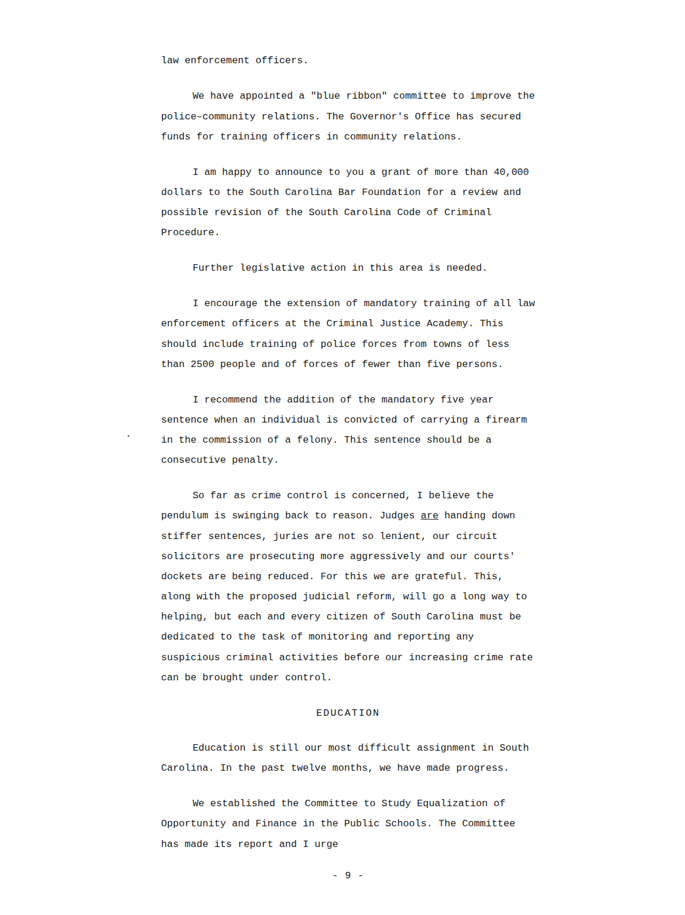law enforcement officers.
We have appointed a "blue ribbon" committee to improve the police–community relations. The Governor's Office has secured funds for training officers in community relations.
I am happy to announce to you a grant of more than 40,000 dollars to the South Carolina Bar Foundation for a review and possible revision of the South Carolina Code of Criminal Procedure.
Further legislative action in this area is needed.
I encourage the extension of mandatory training of all law enforcement officers at the Criminal Justice Academy. This should include training of police forces from towns of less than 2500 people and of forces of fewer than five persons.
I recommend the addition of the mandatory five year sentence when an individual is convicted of carrying a firearm in the commission of a felony. This sentence should be a consecutive penalty.
So far as crime control is concerned, I believe the pendulum is swinging back to reason. Judges are handing down stiffer sentences, juries are not so lenient, our circuit solicitors are prosecuting more aggressively and our courts' dockets are being reduced. For this we are grateful. This, along with the proposed judicial reform, will go a long way to helping, but each and every citizen of South Carolina must be dedicated to the task of monitoring and reporting any suspicious criminal activities before our increasing crime rate can be brought under control.
EDUCATION
Education is still our most difficult assignment in South Carolina. In the past twelve months, we have made progress.
We established the Committee to Study Equalization of Opportunity and Finance in the Public Schools. The Committee has made its report and I urge
- 9 -
.